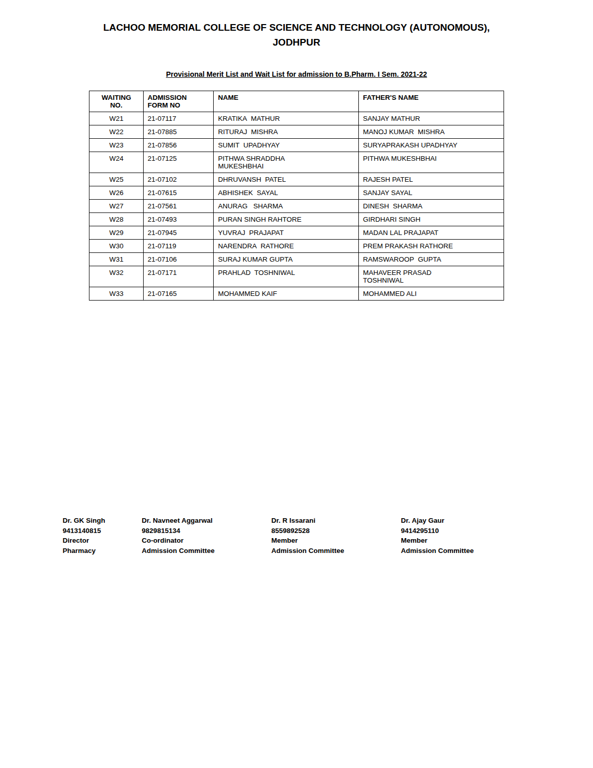LACHOO MEMORIAL COLLEGE OF SCIENCE AND TECHNOLOGY (AUTONOMOUS),
JODHPUR
Provisional Merit List and Wait List for admission to B.Pharm. I Sem. 2021-22
| WAITING NO. | ADMISSION FORM NO | NAME | FATHER'S NAME |
| --- | --- | --- | --- |
| W21 | 21-07117 | KRATIKA MATHUR | SANJAY MATHUR |
| W22 | 21-07885 | RITURAJ MISHRA | MANOJ KUMAR MISHRA |
| W23 | 21-07856 | SUMIT UPADHYAY | SURYAPRAKASH UPADHYAY |
| W24 | 21-07125 | PITHWA SHRADDHA MUKESHBHAI | PITHWA MUKESHBHAI |
| W25 | 21-07102 | DHRUVANSH PATEL | RAJESH PATEL |
| W26 | 21-07615 | ABHISHEK SAYAL | SANJAY SAYAL |
| W27 | 21-07561 | ANURAG SHARMA | DINESH SHARMA |
| W28 | 21-07493 | PURAN SINGH RAHTORE | GIRDHARI SINGH |
| W29 | 21-07945 | YUVRAJ PRAJAPAT | MADAN LAL PRAJAPAT |
| W30 | 21-07119 | NARENDRA RATHORE | PREM PRAKASH RATHORE |
| W31 | 21-07106 | SURAJ KUMAR GUPTA | RAMSWAROOP GUPTA |
| W32 | 21-07171 | PRAHLAD TOSHNIWAL | MAHAVEER PRASAD TOSHNIWAL |
| W33 | 21-07165 | MOHAMMED KAIF | MOHAMMED ALI |
| Dr. GK Singh | Dr. Navneet Aggarwal | Dr. R Issarani | Dr. Ajay Gaur |
| 9413140815 | 9829815134 | 8559892528 | 9414295110 |
| Director | Co-ordinator | Member | Member |
| Pharmacy | Admission Committee | Admission Committee | Admission Committee |